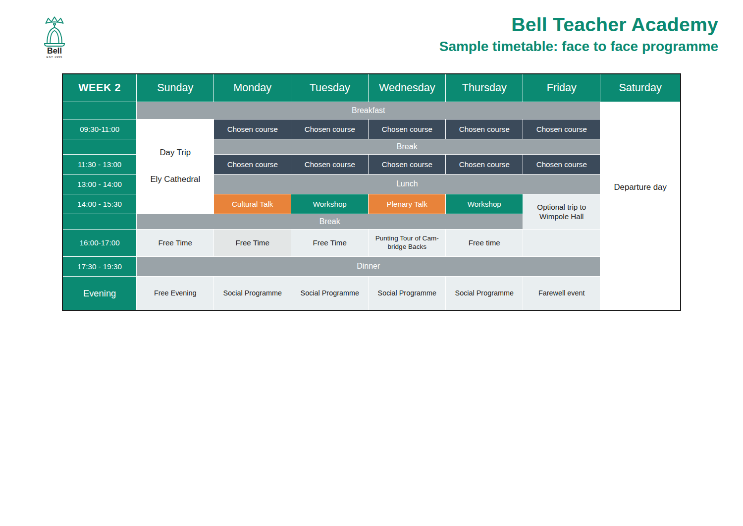Bell EST 1955
Bell Teacher Academy
Sample timetable: face to face programme
| WEEK 2 | Sunday | Monday | Tuesday | Wednesday | Thursday | Friday | Saturday |
| --- | --- | --- | --- | --- | --- | --- | --- |
| | Breakfast | |
| 09:30-11:00 | Day Trip Ely Cathedral | Chosen course | Chosen course | Chosen course | Chosen course | Chosen course | Departure day |
| | Break |
| 11:30 - 13:00 | Chosen course | Chosen course | Chosen course | Chosen course | Chosen course |
| 13:00 - 14:00 | Lunch |
| 14:00 - 15:30 | Cultural Talk | Workshop | Plenary Talk | Workshop | Optional trip to Wimpole Hall |
| | Break |
| 16:00-17:00 | Free Time | Free Time | Free Time | Punting Tour of Cam- bridge Backs | Free time | |
| 17:30 - 19:30 | Dinner | |
| Evening | Free Evening | Social Programme | Social Programme | Social Programme | Social Programme | Farewell event | |